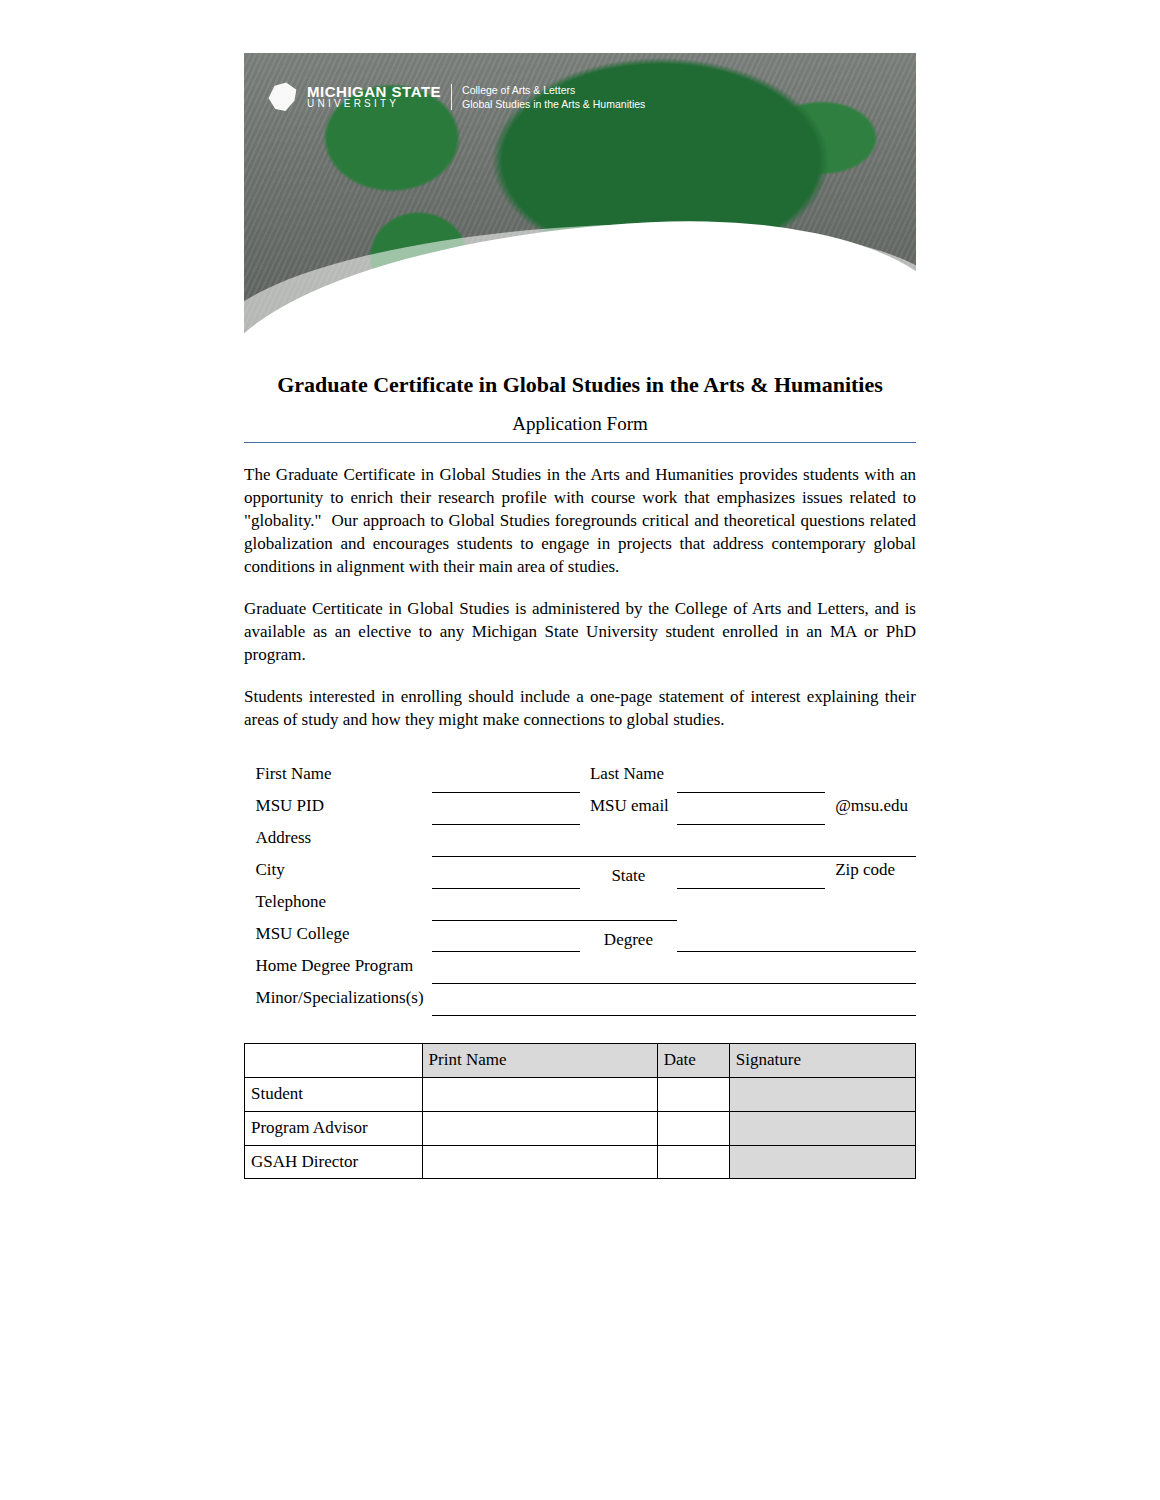MICHIGAN STATE
UNIVERSITY
College of Arts & Letters
Global Studies in the Arts & Humanities
Graduate Certificate in Global Studies in the Arts & Humanities
Application Form
The Graduate Certificate in Global Studies in the Arts and Humanities provides students with an opportunity to enrich their research profile with course work that emphasizes issues related to "globality." Our approach to Global Studies foregrounds critical and theoretical questions related globalization and encourages students to engage in projects that address contemporary global conditions in alignment with their main area of studies.
Graduate Certiticate in Global Studies is administered by the College of Arts and Letters, and is available as an elective to any Michigan State University student enrolled in an MA or PhD program.
Students interested in enrolling should include a one-page statement of interest explaining their areas of study and how they might make connections to global studies.
| First Name | | Last Name | | |
| MSU PID | | MSU email | | @msu.edu |
| Address | |
| City | | State | | Zip code |
| Telephone | | | |
| MSU College | | Degree | |
| Home Degree Program | |
| Minor/Specializations(s) | |
| | Print Name | Date | Signature |
| --- | --- | --- | --- |
| Student | | | |
| Program Advisor | | | |
| GSAH Director | | | |